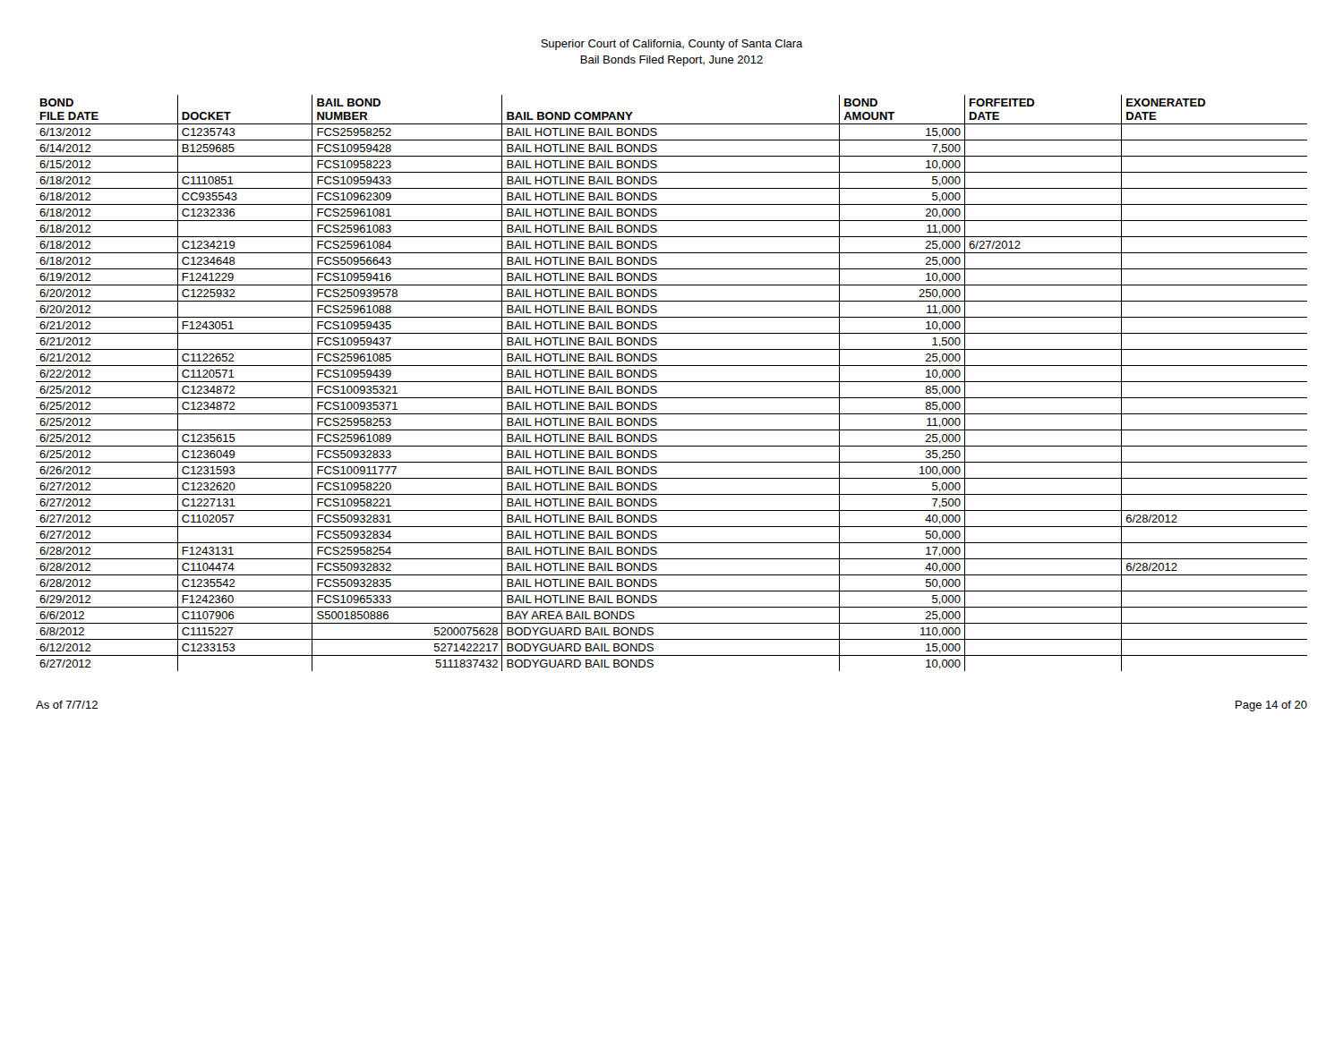Superior Court of California, County of Santa Clara
Bail Bonds Filed Report, June 2012
| BOND FILE DATE | DOCKET | BAIL BOND NUMBER | BAIL BOND COMPANY | BOND AMOUNT | FORFEITED DATE | EXONERATED DATE |
| --- | --- | --- | --- | --- | --- | --- |
| 6/13/2012 | C1235743 | FCS25958252 | BAIL HOTLINE BAIL BONDS | 15,000 | | |
| 6/14/2012 | B1259685 | FCS10959428 | BAIL HOTLINE BAIL BONDS | 7,500 | | |
| 6/15/2012 | | FCS10958223 | BAIL HOTLINE BAIL BONDS | 10,000 | | |
| 6/18/2012 | C1110851 | FCS10959433 | BAIL HOTLINE BAIL BONDS | 5,000 | | |
| 6/18/2012 | CC935543 | FCS10962309 | BAIL HOTLINE BAIL BONDS | 5,000 | | |
| 6/18/2012 | C1232336 | FCS25961081 | BAIL HOTLINE BAIL BONDS | 20,000 | | |
| 6/18/2012 | | FCS25961083 | BAIL HOTLINE BAIL BONDS | 11,000 | | |
| 6/18/2012 | C1234219 | FCS25961084 | BAIL HOTLINE BAIL BONDS | 25,000 | 6/27/2012 | |
| 6/18/2012 | C1234648 | FCS50956643 | BAIL HOTLINE BAIL BONDS | 25,000 | | |
| 6/19/2012 | F1241229 | FCS10959416 | BAIL HOTLINE BAIL BONDS | 10,000 | | |
| 6/20/2012 | C1225932 | FCS250939578 | BAIL HOTLINE BAIL BONDS | 250,000 | | |
| 6/20/2012 | | FCS25961088 | BAIL HOTLINE BAIL BONDS | 11,000 | | |
| 6/21/2012 | F1243051 | FCS10959435 | BAIL HOTLINE BAIL BONDS | 10,000 | | |
| 6/21/2012 | | FCS10959437 | BAIL HOTLINE BAIL BONDS | 1,500 | | |
| 6/21/2012 | C1122652 | FCS25961085 | BAIL HOTLINE BAIL BONDS | 25,000 | | |
| 6/22/2012 | C1120571 | FCS10959439 | BAIL HOTLINE BAIL BONDS | 10,000 | | |
| 6/25/2012 | C1234872 | FCS100935321 | BAIL HOTLINE BAIL BONDS | 85,000 | | |
| 6/25/2012 | C1234872 | FCS100935371 | BAIL HOTLINE BAIL BONDS | 85,000 | | |
| 6/25/2012 | | FCS25958253 | BAIL HOTLINE BAIL BONDS | 11,000 | | |
| 6/25/2012 | C1235615 | FCS25961089 | BAIL HOTLINE BAIL BONDS | 25,000 | | |
| 6/25/2012 | C1236049 | FCS50932833 | BAIL HOTLINE BAIL BONDS | 35,250 | | |
| 6/26/2012 | C1231593 | FCS100911777 | BAIL HOTLINE BAIL BONDS | 100,000 | | |
| 6/27/2012 | C1232620 | FCS10958220 | BAIL HOTLINE BAIL BONDS | 5,000 | | |
| 6/27/2012 | C1227131 | FCS10958221 | BAIL HOTLINE BAIL BONDS | 7,500 | | |
| 6/27/2012 | C1102057 | FCS50932831 | BAIL HOTLINE BAIL BONDS | 40,000 | | 6/28/2012 |
| 6/27/2012 | | FCS50932834 | BAIL HOTLINE BAIL BONDS | 50,000 | | |
| 6/28/2012 | F1243131 | FCS25958254 | BAIL HOTLINE BAIL BONDS | 17,000 | | |
| 6/28/2012 | C1104474 | FCS50932832 | BAIL HOTLINE BAIL BONDS | 40,000 | | 6/28/2012 |
| 6/28/2012 | C1235542 | FCS50932835 | BAIL HOTLINE BAIL BONDS | 50,000 | | |
| 6/29/2012 | F1242360 | FCS10965333 | BAIL HOTLINE BAIL BONDS | 5,000 | | |
| 6/6/2012 | C1107906 | S5001850886 | BAY AREA BAIL BONDS | 25,000 | | |
| 6/8/2012 | C1115227 | 5200075628 | BODYGUARD BAIL BONDS | 110,000 | | |
| 6/12/2012 | C1233153 | 5271422217 | BODYGUARD BAIL BONDS | 15,000 | | |
| 6/27/2012 | | 5111837432 | BODYGUARD BAIL BONDS | 10,000 | | |
As of 7/7/12 Page 14 of 20